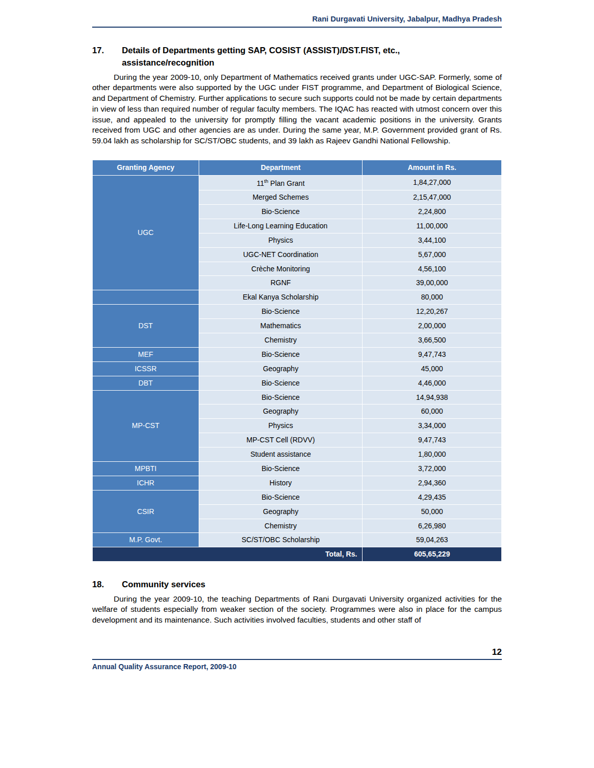Rani Durgavati University, Jabalpur, Madhya Pradesh
17. Details of Departments getting SAP, COSIST (ASSIST)/DST.FIST, etc.,
assistance/recognition
During the year 2009-10, only Department of Mathematics received grants under UGC-SAP. Formerly, some of other departments were also supported by the UGC under FIST programme, and Department of Biological Science, and Department of Chemistry. Further applications to secure such supports could not be made by certain departments in view of less than required number of regular faculty members. The IQAC has reacted with utmost concern over this issue, and appealed to the university for promptly filling the vacant academic positions in the university. Grants received from UGC and other agencies are as under. During the same year, M.P. Government provided grant of Rs. 59.04 lakh as scholarship for SC/ST/OBC students, and 39 lakh as Rajeev Gandhi National Fellowship.
| Granting Agency | Department | Amount in Rs. |
| --- | --- | --- |
| UGC | 11 th Plan Grant | 1,84,27,000 |
| Merged Schemes | 2,15,47,000 |
| Bio-Science | 2,24,800 |
| Life-Long Learning Education | 11,00,000 |
| Physics | 3,44,100 |
| UGC-NET Coordination | 5,67,000 |
| Crèche Monitoring | 4,56,100 |
| RGNF | 39,00,000 |
| | Ekal Kanya Scholarship | 80,000 |
| DST | Bio-Science | 12,20,267 |
| Mathematics | 2,00,000 |
| Chemistry | 3,66,500 |
| MEF | Bio-Science | 9,47,743 |
| ICSSR | Geography | 45,000 |
| DBT | Bio-Science | 4,46,000 |
| MP-CST | Bio-Science | 14,94,938 |
| Geography | 60,000 |
| Physics | 3,34,000 |
| MP-CST Cell (RDVV) | 9,47,743 |
| Student assistance | 1,80,000 |
| MPBTI | Bio-Science | 3,72,000 |
| ICHR | History | 2,94,360 |
| CSIR | Bio-Science | 4,29,435 |
| Geography | 50,000 |
| Chemistry | 6,26,980 |
| M.P. Govt. | SC/ST/OBC Scholarship | 59,04,263 |
| Total, Rs. | 605,65,229 |
18. Community services
During the year 2009-10, the teaching Departments of Rani Durgavati University organized activities for the welfare of students especially from weaker section of the society. Programmes were also in place for the campus development and its maintenance. Such activities involved faculties, students and other staff of
12
Annual Quality Assurance Report, 2009-10